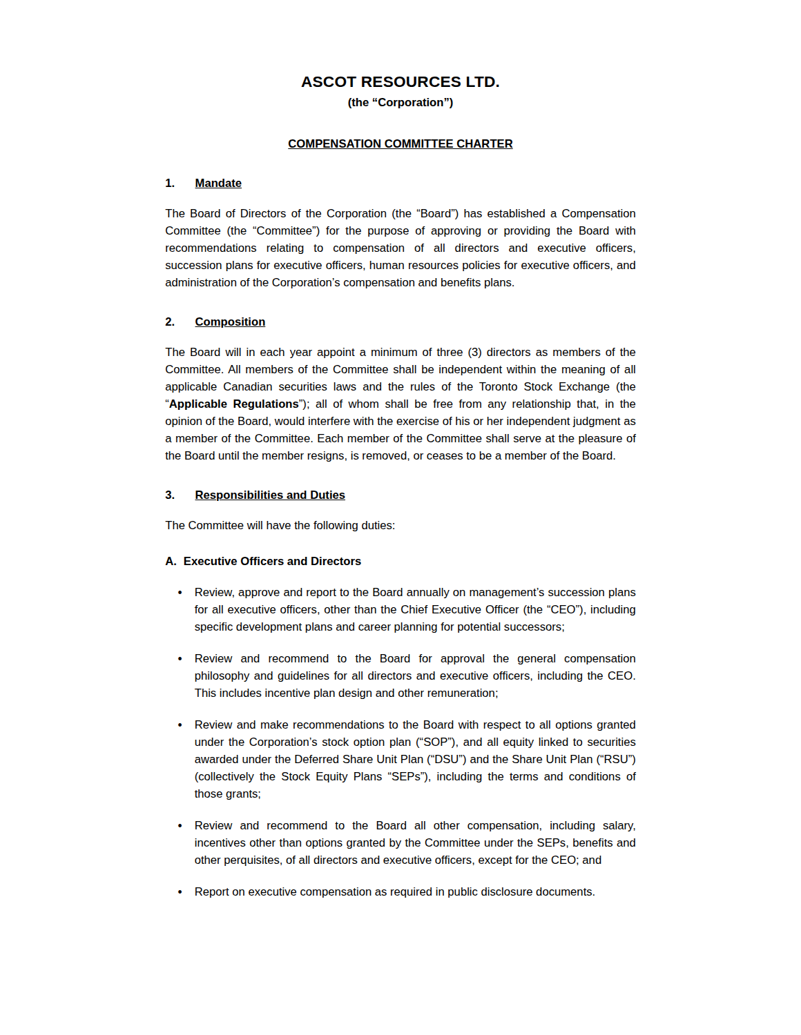ASCOT RESOURCES LTD.
(the “Corporation”)
COMPENSATION COMMITTEE CHARTER
1. Mandate
The Board of Directors of the Corporation (the “Board”) has established a Compensation Committee (the “Committee”) for the purpose of approving or providing the Board with recommendations relating to compensation of all directors and executive officers, succession plans for executive officers, human resources policies for executive officers, and administration of the Corporation’s compensation and benefits plans.
2. Composition
The Board will in each year appoint a minimum of three (3) directors as members of the Committee. All members of the Committee shall be independent within the meaning of all applicable Canadian securities laws and the rules of the Toronto Stock Exchange (the “Applicable Regulations”); all of whom shall be free from any relationship that, in the opinion of the Board, would interfere with the exercise of his or her independent judgment as a member of the Committee. Each member of the Committee shall serve at the pleasure of the Board until the member resigns, is removed, or ceases to be a member of the Board.
3. Responsibilities and Duties
The Committee will have the following duties:
A. Executive Officers and Directors
Review, approve and report to the Board annually on management’s succession plans for all executive officers, other than the Chief Executive Officer (the “CEO”), including specific development plans and career planning for potential successors;
Review and recommend to the Board for approval the general compensation philosophy and guidelines for all directors and executive officers, including the CEO. This includes incentive plan design and other remuneration;
Review and make recommendations to the Board with respect to all options granted under the Corporation’s stock option plan (“SOP”), and all equity linked to securities awarded under the Deferred Share Unit Plan (“DSU”) and the Share Unit Plan (“RSU”) (collectively the Stock Equity Plans “SEPs”), including the terms and conditions of those grants;
Review and recommend to the Board all other compensation, including salary, incentives other than options granted by the Committee under the SEPs, benefits and other perquisites, of all directors and executive officers, except for the CEO; and
Report on executive compensation as required in public disclosure documents.